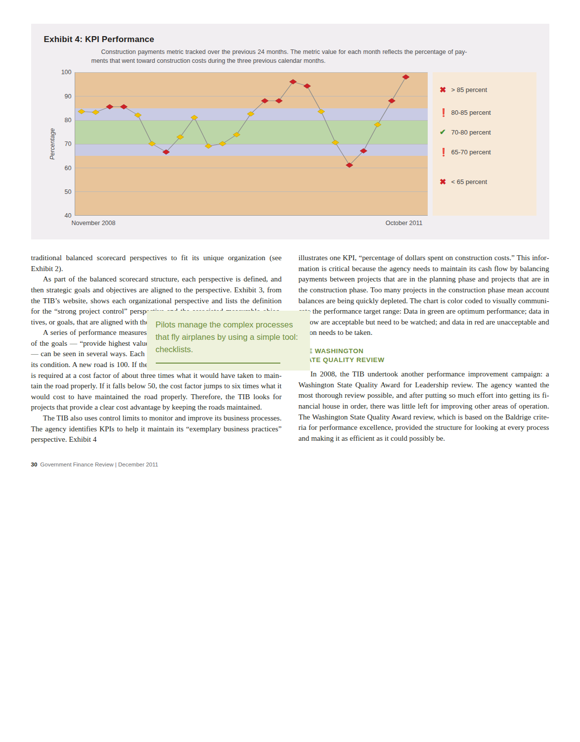Exhibit 4: KPI Performance
Construction payments metric tracked over the previous 24 months. The metric value for each month reflects the percentage of payments that went toward construction costs during the three previous calendar months.
Percentage
100 90 80 70 60 50 40
✖> 85 percent
❗80-85 percent
✔70-80 percent
❗65-70 percent
✖< 65 percent
November 2008 October 2011
traditional balanced scorecard perspectives to fit its unique organization (see Exhibit 2).
As part of the balanced scorecard structure, each perspective is defined, and then strategic goals and objectives are aligned to the perspective. Exhibit 3, from the TIB’s website, shows each organizational perspective and lists the definition for the “strong project control” perspective and the associated measurable objectives, or goals, that are aligned with the agency’s strategy, vision, and mission.
A series of performance measures are linked to these goals. For example, one of the goals — “provide highest value and greatest service benefit to our clients” — can be seen in several ways. Each road carries a numerical value that indicates its condition. A new road is 100. If the indicator drops below 70, major renovation is required at a cost factor of about three times what it would have taken to maintain the road properly. If it falls below 50, the cost factor jumps to six times what it would cost to have maintained the road properly. Therefore, the TIB looks for projects that provide a clear cost advantage by keeping the roads maintained.
The TIB also uses control limits to monitor and improve its business processes. The agency identifies KPIs to help it maintain its “exemplary business practices” perspective. Exhibit 4
illustrates one KPI, “percentage of dollars spent on construction costs.” This information is critical because the agency needs to maintain its cash flow by balancing payments between projects that are in the planning phase and projects that are in the construction phase. Too many projects in the construction phase mean account balances are being quickly depleted. The chart is color coded to visually communicate the performance target range: Data in green are optimum performance; data in yellow are acceptable but need to be watched; and data in red are unacceptable and action needs to be taken.
The Washington
State Quality Review
In 2008, the TIB undertook another performance improvement campaign: a Washington State Quality Award for Leadership review. The agency wanted the most thorough review possible, and after putting so much effort into getting its financial house in order, there was little left for improving other areas of operation. The Washington State Quality Award review, which is based on the Baldrige criteria for performance excellence, provided the structure for looking at every process and making it as efficient as it could possibly be.
Pilots manage the complex processes that fly airplanes by using a simple tool: checklists.
30 Government Finance Review | December 2011